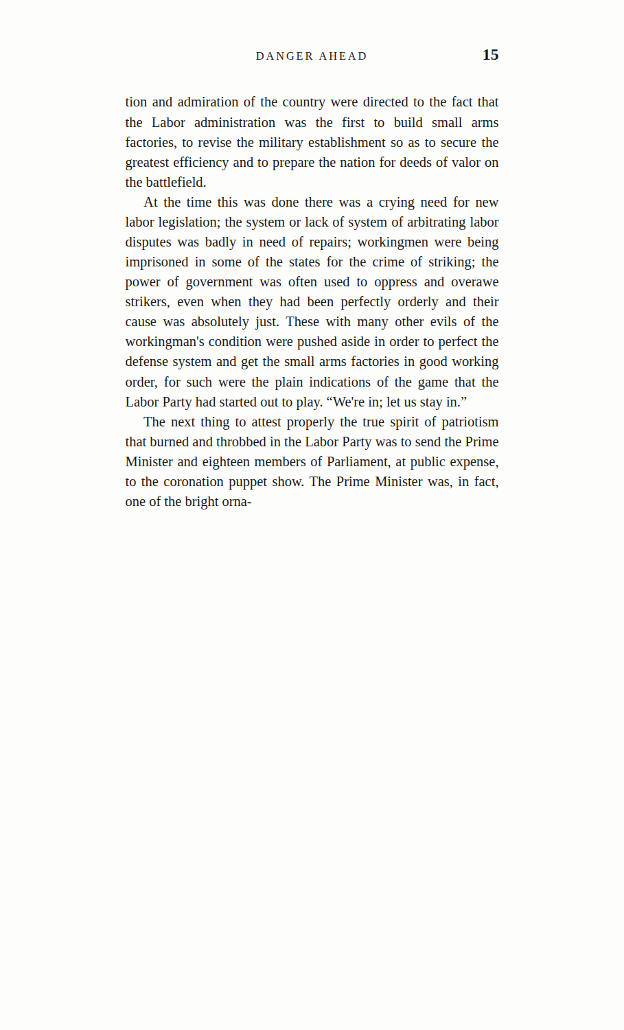Danger Ahead 15
tion and admiration of the country were directed to the fact that the Labor administration was the first to build small arms factories, to revise the military establishment so as to secure the greatest efficiency and to prepare the nation for deeds of valor on the battlefield.
At the time this was done there was a crying need for new labor legislation; the system or lack of system of arbitrating labor disputes was badly in need of repairs; workingmen were being imprisoned in some of the states for the crime of striking; the power of government was often used to oppress and overawe strikers, even when they had been perfectly orderly and their cause was absolutely just. These with many other evils of the workingman's condition were pushed aside in order to perfect the defense system and get the small arms factories in good working order, for such were the plain indications of the game that the Labor Party had started out to play. “We're in; let us stay in.”
The next thing to attest properly the true spirit of patriotism that burned and throbbed in the Labor Party was to send the Prime Minister and eighteen members of Parliament, at public expense, to the coronation puppet show. The Prime Minister was, in fact, one of the bright orna-